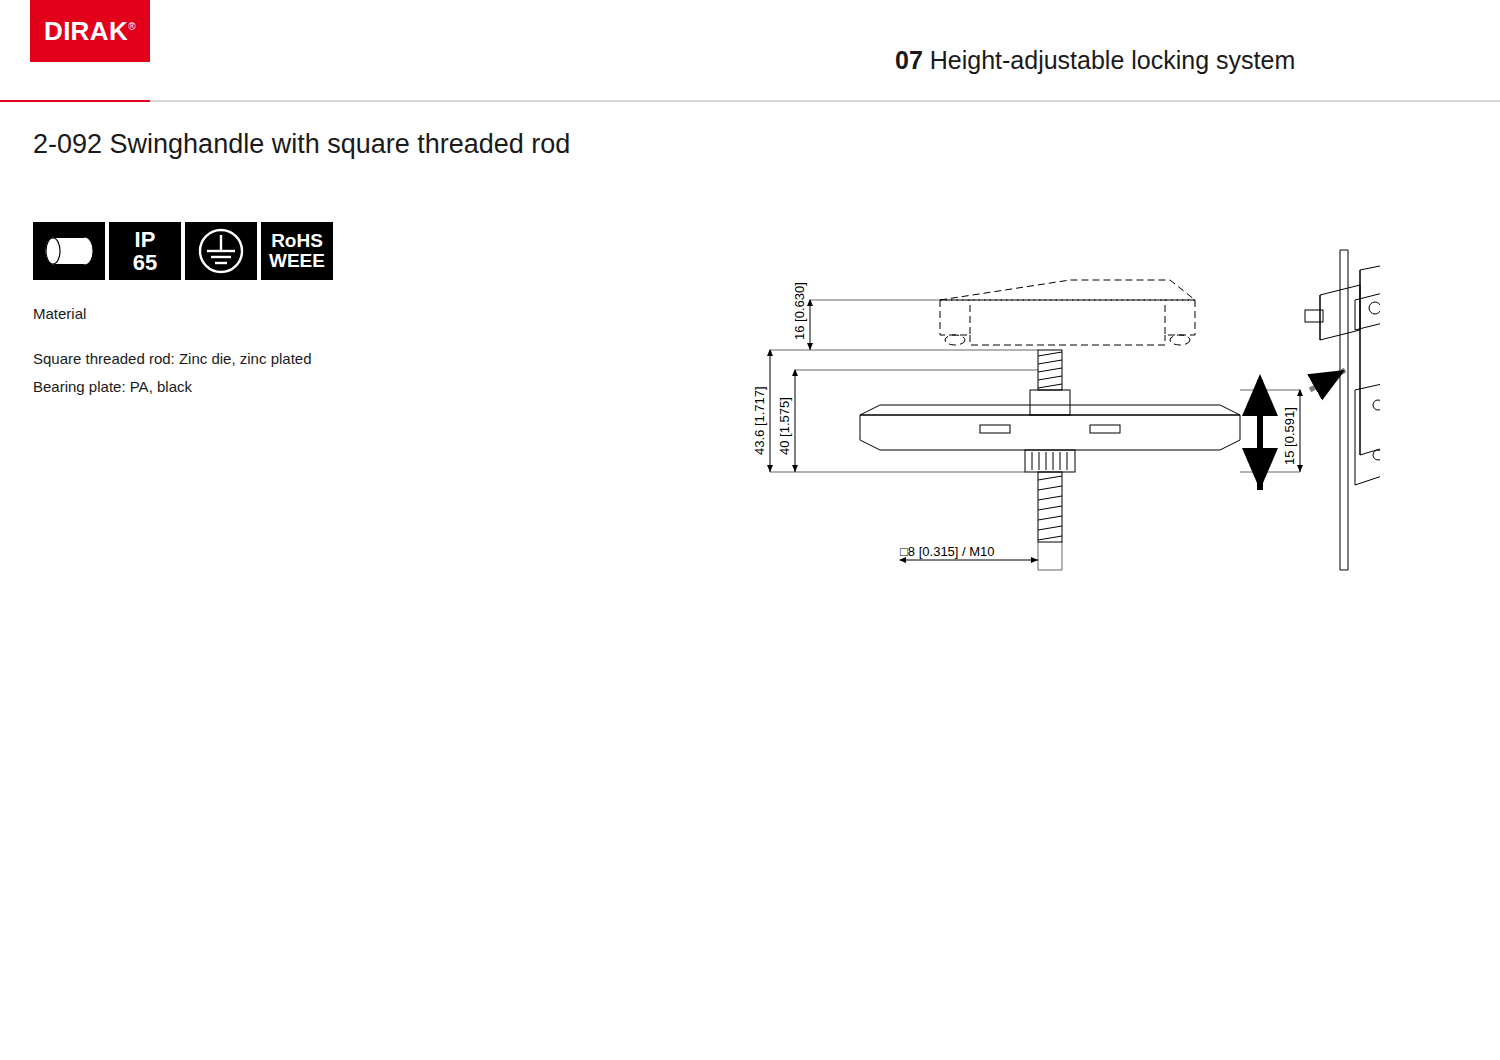DIRAK®
07 Height-adjustable locking system
2-092 Swinghandle with square threaded rod
IP
65
RoHS
WEEE
Material
Square threaded rod: Zinc die, zinc plated
Bearing plate: PA, black
16 [0.630] 43.6 [1.717] 40 [1.575] 15 [0.591] □8 [0.315] / M10